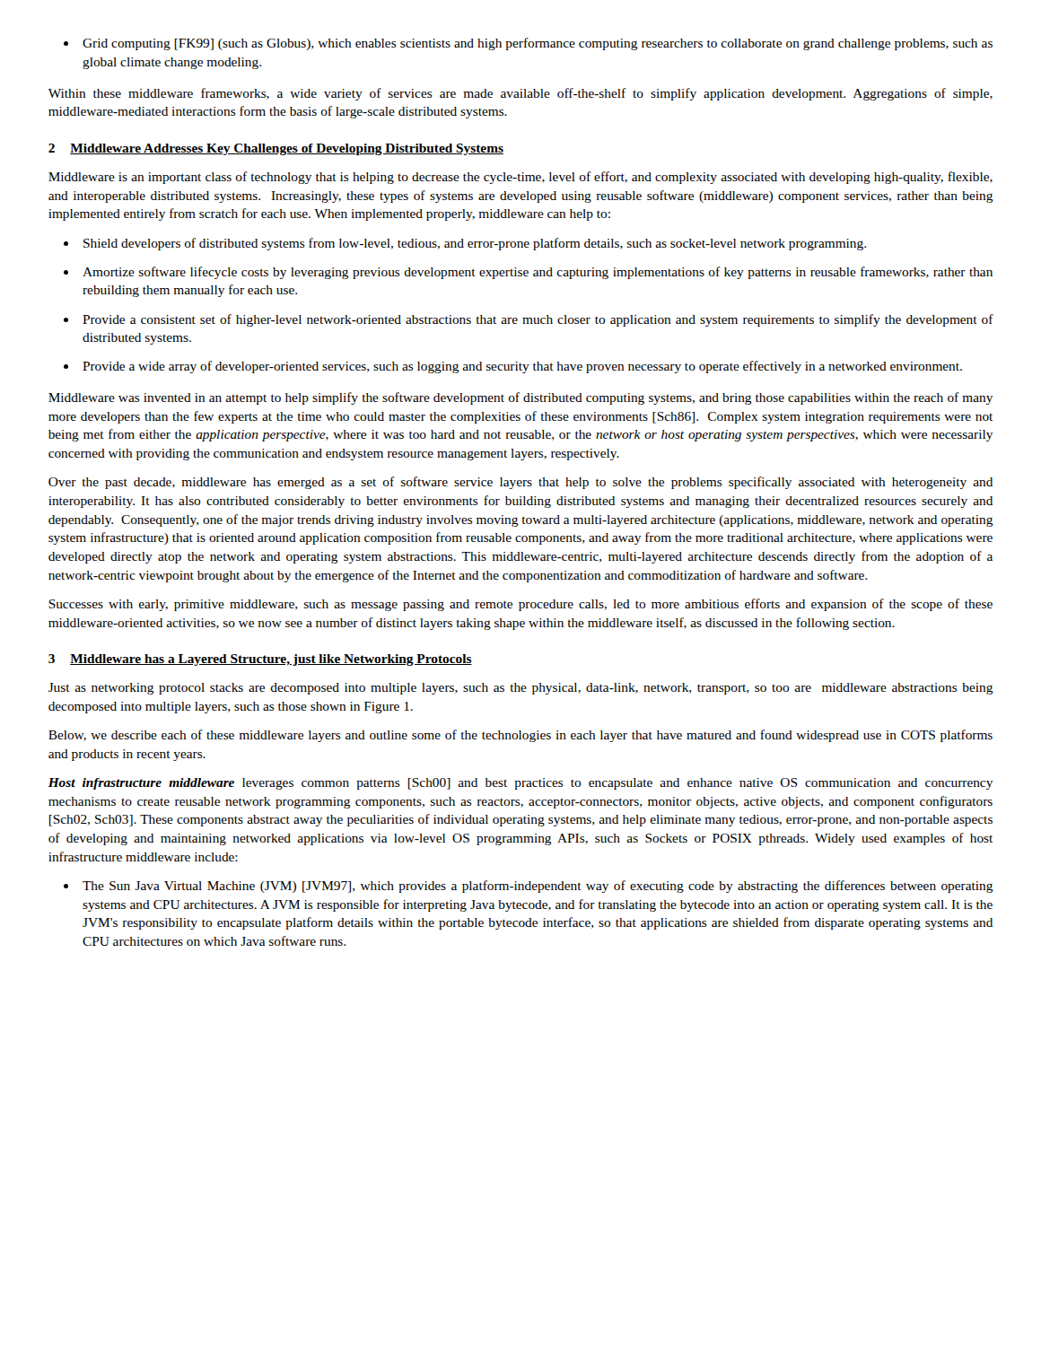Grid computing [FK99] (such as Globus), which enables scientists and high performance computing researchers to collaborate on grand challenge problems, such as global climate change modeling.
Within these middleware frameworks, a wide variety of services are made available off-the-shelf to simplify application development. Aggregations of simple, middleware-mediated interactions form the basis of large-scale distributed systems.
2 Middleware Addresses Key Challenges of Developing Distributed Systems
Middleware is an important class of technology that is helping to decrease the cycle-time, level of effort, and complexity associated with developing high-quality, flexible, and interoperable distributed systems. Increasingly, these types of systems are developed using reusable software (middleware) component services, rather than being implemented entirely from scratch for each use. When implemented properly, middleware can help to:
Shield developers of distributed systems from low-level, tedious, and error-prone platform details, such as socket-level network programming.
Amortize software lifecycle costs by leveraging previous development expertise and capturing implementations of key patterns in reusable frameworks, rather than rebuilding them manually for each use.
Provide a consistent set of higher-level network-oriented abstractions that are much closer to application and system requirements to simplify the development of distributed systems.
Provide a wide array of developer-oriented services, such as logging and security that have proven necessary to operate effectively in a networked environment.
Middleware was invented in an attempt to help simplify the software development of distributed computing systems, and bring those capabilities within the reach of many more developers than the few experts at the time who could master the complexities of these environments [Sch86]. Complex system integration requirements were not being met from either the application perspective, where it was too hard and not reusable, or the network or host operating system perspectives, which were necessarily concerned with providing the communication and endsystem resource management layers, respectively.
Over the past decade, middleware has emerged as a set of software service layers that help to solve the problems specifically associated with heterogeneity and interoperability. It has also contributed considerably to better environments for building distributed systems and managing their decentralized resources securely and dependably. Consequently, one of the major trends driving industry involves moving toward a multi-layered architecture (applications, middleware, network and operating system infrastructure) that is oriented around application composition from reusable components, and away from the more traditional architecture, where applications were developed directly atop the network and operating system abstractions. This middleware-centric, multi-layered architecture descends directly from the adoption of a network-centric viewpoint brought about by the emergence of the Internet and the componentization and commoditization of hardware and software.
Successes with early, primitive middleware, such as message passing and remote procedure calls, led to more ambitious efforts and expansion of the scope of these middleware-oriented activities, so we now see a number of distinct layers taking shape within the middleware itself, as discussed in the following section.
3 Middleware has a Layered Structure, just like Networking Protocols
Just as networking protocol stacks are decomposed into multiple layers, such as the physical, data-link, network, transport, so too are middleware abstractions being decomposed into multiple layers, such as those shown in Figure 1.
Below, we describe each of these middleware layers and outline some of the technologies in each layer that have matured and found widespread use in COTS platforms and products in recent years.
Host infrastructure middleware leverages common patterns [Sch00] and best practices to encapsulate and enhance native OS communication and concurrency mechanisms to create reusable network programming components, such as reactors, acceptor-connectors, monitor objects, active objects, and component configurators [Sch02, Sch03]. These components abstract away the peculiarities of individual operating systems, and help eliminate many tedious, error-prone, and non-portable aspects of developing and maintaining networked applications via low-level OS programming APIs, such as Sockets or POSIX pthreads. Widely used examples of host infrastructure middleware include:
The Sun Java Virtual Machine (JVM) [JVM97], which provides a platform-independent way of executing code by abstracting the differences between operating systems and CPU architectures. A JVM is responsible for interpreting Java bytecode, and for translating the bytecode into an action or operating system call. It is the JVM's responsibility to encapsulate platform details within the portable bytecode interface, so that applications are shielded from disparate operating systems and CPU architectures on which Java software runs.